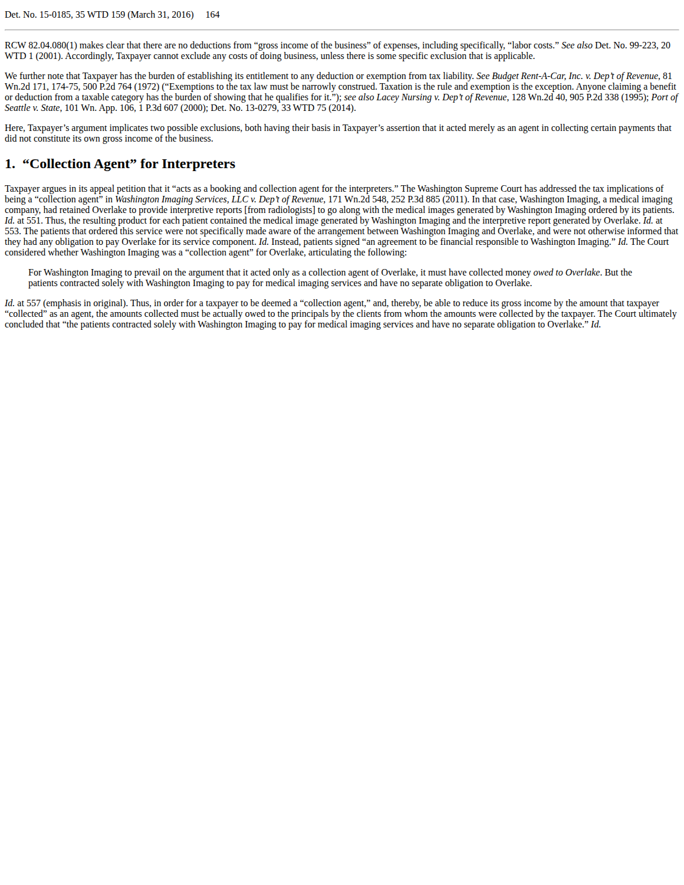Det. No. 15-0185, 35 WTD 159 (March 31, 2016) 164
RCW 82.04.080(1) makes clear that there are no deductions from “gross income of the business” of expenses, including specifically, “labor costs.” See also Det. No. 99-223, 20 WTD 1 (2001). Accordingly, Taxpayer cannot exclude any costs of doing business, unless there is some specific exclusion that is applicable.
We further note that Taxpayer has the burden of establishing its entitlement to any deduction or exemption from tax liability. See Budget Rent-A-Car, Inc. v. Dep’t of Revenue, 81 Wn.2d 171, 174-75, 500 P.2d 764 (1972) (“Exemptions to the tax law must be narrowly construed. Taxation is the rule and exemption is the exception. Anyone claiming a benefit or deduction from a taxable category has the burden of showing that he qualifies for it.”); see also Lacey Nursing v. Dep’t of Revenue, 128 Wn.2d 40, 905 P.2d 338 (1995); Port of Seattle v. State, 101 Wn. App. 106, 1 P.3d 607 (2000); Det. No. 13-0279, 33 WTD 75 (2014).
Here, Taxpayer’s argument implicates two possible exclusions, both having their basis in Taxpayer’s assertion that it acted merely as an agent in collecting certain payments that did not constitute its own gross income of the business.
1. “Collection Agent” for Interpreters
Taxpayer argues in its appeal petition that it “acts as a booking and collection agent for the interpreters.” The Washington Supreme Court has addressed the tax implications of being a “collection agent” in Washington Imaging Services, LLC v. Dep’t of Revenue, 171 Wn.2d 548, 252 P.3d 885 (2011). In that case, Washington Imaging, a medical imaging company, had retained Overlake to provide interpretive reports [from radiologists] to go along with the medical images generated by Washington Imaging ordered by its patients. Id. at 551. Thus, the resulting product for each patient contained the medical image generated by Washington Imaging and the interpretive report generated by Overlake. Id. at 553. The patients that ordered this service were not specifically made aware of the arrangement between Washington Imaging and Overlake, and were not otherwise informed that they had any obligation to pay Overlake for its service component. Id. Instead, patients signed “an agreement to be financial responsible to Washington Imaging.” Id. The Court considered whether Washington Imaging was a “collection agent” for Overlake, articulating the following:
For Washington Imaging to prevail on the argument that it acted only as a collection agent of Overlake, it must have collected money owed to Overlake. But the patients contracted solely with Washington Imaging to pay for medical imaging services and have no separate obligation to Overlake.
Id. at 557 (emphasis in original). Thus, in order for a taxpayer to be deemed a “collection agent,” and, thereby, be able to reduce its gross income by the amount that taxpayer “collected” as an agent, the amounts collected must be actually owed to the principals by the clients from whom the amounts were collected by the taxpayer. The Court ultimately concluded that “the patients contracted solely with Washington Imaging to pay for medical imaging services and have no separate obligation to Overlake.” Id.